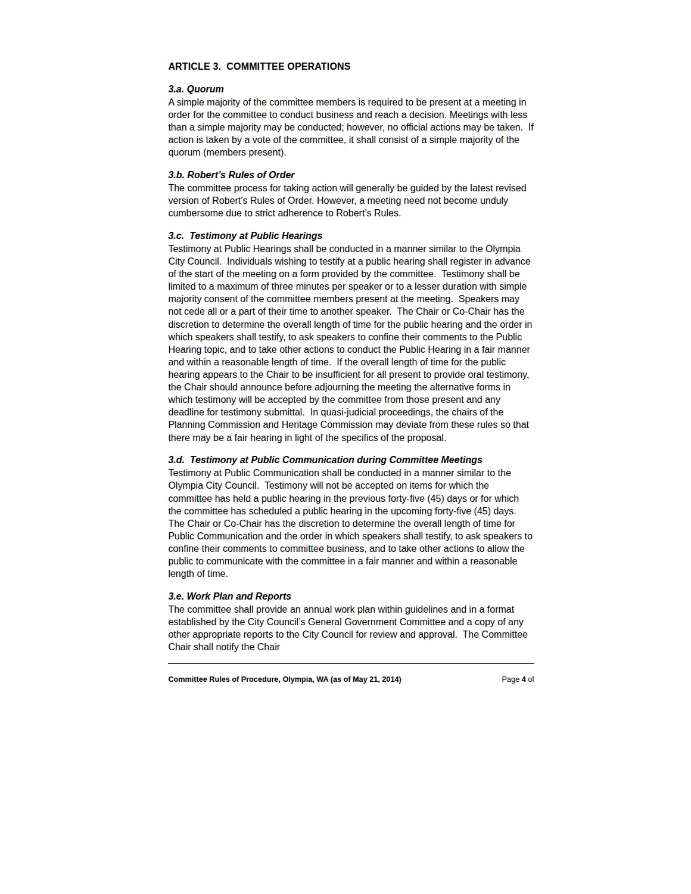ARTICLE 3. COMMITTEE OPERATIONS
3.a. Quorum
A simple majority of the committee members is required to be present at a meeting in order for the committee to conduct business and reach a decision. Meetings with less than a simple majority may be conducted; however, no official actions may be taken. If action is taken by a vote of the committee, it shall consist of a simple majority of the quorum (members present).
3.b. Robert’s Rules of Order
The committee process for taking action will generally be guided by the latest revised version of Robert’s Rules of Order. However, a meeting need not become unduly cumbersome due to strict adherence to Robert’s Rules.
3.c. Testimony at Public Hearings
Testimony at Public Hearings shall be conducted in a manner similar to the Olympia City Council. Individuals wishing to testify at a public hearing shall register in advance of the start of the meeting on a form provided by the committee. Testimony shall be limited to a maximum of three minutes per speaker or to a lesser duration with simple majority consent of the committee members present at the meeting. Speakers may not cede all or a part of their time to another speaker. The Chair or Co-Chair has the discretion to determine the overall length of time for the public hearing and the order in which speakers shall testify, to ask speakers to confine their comments to the Public Hearing topic, and to take other actions to conduct the Public Hearing in a fair manner and within a reasonable length of time. If the overall length of time for the public hearing appears to the Chair to be insufficient for all present to provide oral testimony, the Chair should announce before adjourning the meeting the alternative forms in which testimony will be accepted by the committee from those present and any deadline for testimony submittal. In quasi-judicial proceedings, the chairs of the Planning Commission and Heritage Commission may deviate from these rules so that there may be a fair hearing in light of the specifics of the proposal.
3.d. Testimony at Public Communication during Committee Meetings
Testimony at Public Communication shall be conducted in a manner similar to the Olympia City Council. Testimony will not be accepted on items for which the committee has held a public hearing in the previous forty-five (45) days or for which the committee has scheduled a public hearing in the upcoming forty-five (45) days. The Chair or Co-Chair has the discretion to determine the overall length of time for Public Communication and the order in which speakers shall testify, to ask speakers to confine their comments to committee business, and to take other actions to allow the public to communicate with the committee in a fair manner and within a reasonable length of time.
3.e. Work Plan and Reports
The committee shall provide an annual work plan within guidelines and in a format established by the City Council’s General Government Committee and a copy of any other appropriate reports to the City Council for review and approval. The Committee Chair shall notify the Chair
Committee Rules of Procedure, Olympia, WA (as of May 21, 2014)
Page 4 of